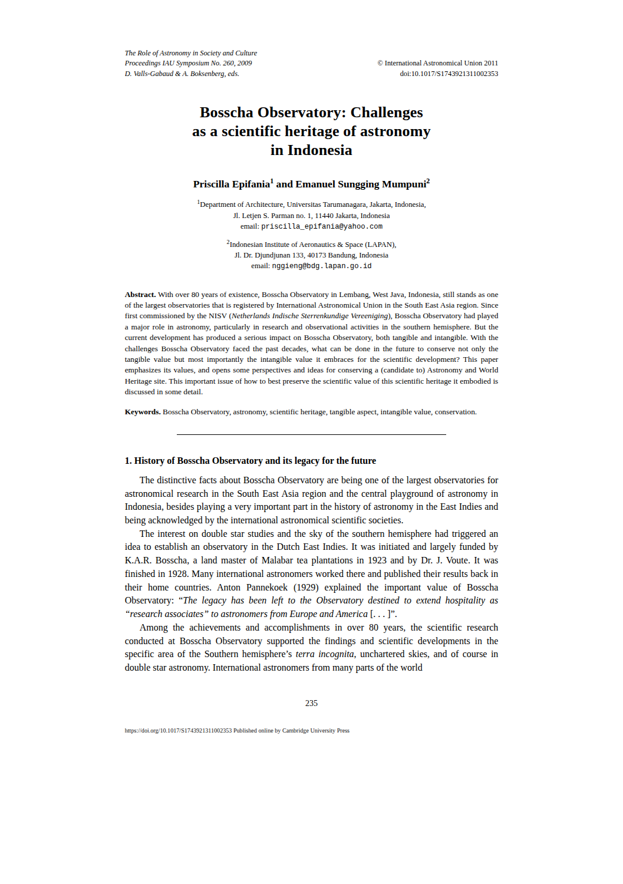The Role of Astronomy in Society and Culture
Proceedings IAU Symposium No. 260, 2009
D. Valls-Gabaud & A. Boksenberg, eds.
© International Astronomical Union 2011
doi:10.1017/S1743921311002353
Bosscha Observatory: Challenges
as a scientific heritage of astronomy
in Indonesia
Priscilla Epifania1 and Emanuel Sungging Mumpuni2
1Department of Architecture, Universitas Tarumanagara, Jakarta, Indonesia,
Jl. Letjen S. Parman no. 1, 11440 Jakarta, Indonesia
email: priscilla_epifania@yahoo.com
2Indonesian Institute of Aeronautics & Space (LAPAN),
Jl. Dr. Djundjunan 133, 40173 Bandung, Indonesia
email: nggieng@bdg.lapan.go.id
Abstract. With over 80 years of existence, Bosscha Observatory in Lembang, West Java, Indonesia, still stands as one of the largest observatories that is registered by International Astronomical Union in the South East Asia region. Since first commissioned by the NISV (Netherlands Indische Sterrenkundige Vereeniging), Bosscha Observatory had played a major role in astronomy, particularly in research and observational activities in the southern hemisphere. But the current development has produced a serious impact on Bosscha Observatory, both tangible and intangible. With the challenges Bosscha Observatory faced the past decades, what can be done in the future to conserve not only the tangible value but most importantly the intangible value it embraces for the scientific development? This paper emphasizes its values, and opens some perspectives and ideas for conserving a (candidate to) Astronomy and World Heritage site. This important issue of how to best preserve the scientific value of this scientific heritage it embodied is discussed in some detail.
Keywords. Bosscha Observatory, astronomy, scientific heritage, tangible aspect, intangible value, conservation.
1. History of Bosscha Observatory and its legacy for the future
The distinctive facts about Bosscha Observatory are being one of the largest observatories for astronomical research in the South East Asia region and the central playground of astronomy in Indonesia, besides playing a very important part in the history of astronomy in the East Indies and being acknowledged by the international astronomical scientific societies.
The interest on double star studies and the sky of the southern hemisphere had triggered an idea to establish an observatory in the Dutch East Indies. It was initiated and largely funded by K.A.R. Bosscha, a land master of Malabar tea plantations in 1923 and by Dr. J. Voute. It was finished in 1928. Many international astronomers worked there and published their results back in their home countries. Anton Pannekoek (1929) explained the important value of Bosscha Observatory: “The legacy has been left to the Observatory destined to extend hospitality as “research associates” to astronomers from Europe and America [. . . ]”.
Among the achievements and accomplishments in over 80 years, the scientific research conducted at Bosscha Observatory supported the findings and scientific developments in the specific area of the Southern hemisphere’s terra incognita, unchartered skies, and of course in double star astronomy. International astronomers from many parts of the world
235
https://doi.org/10.1017/S1743921311002353 Published online by Cambridge University Press